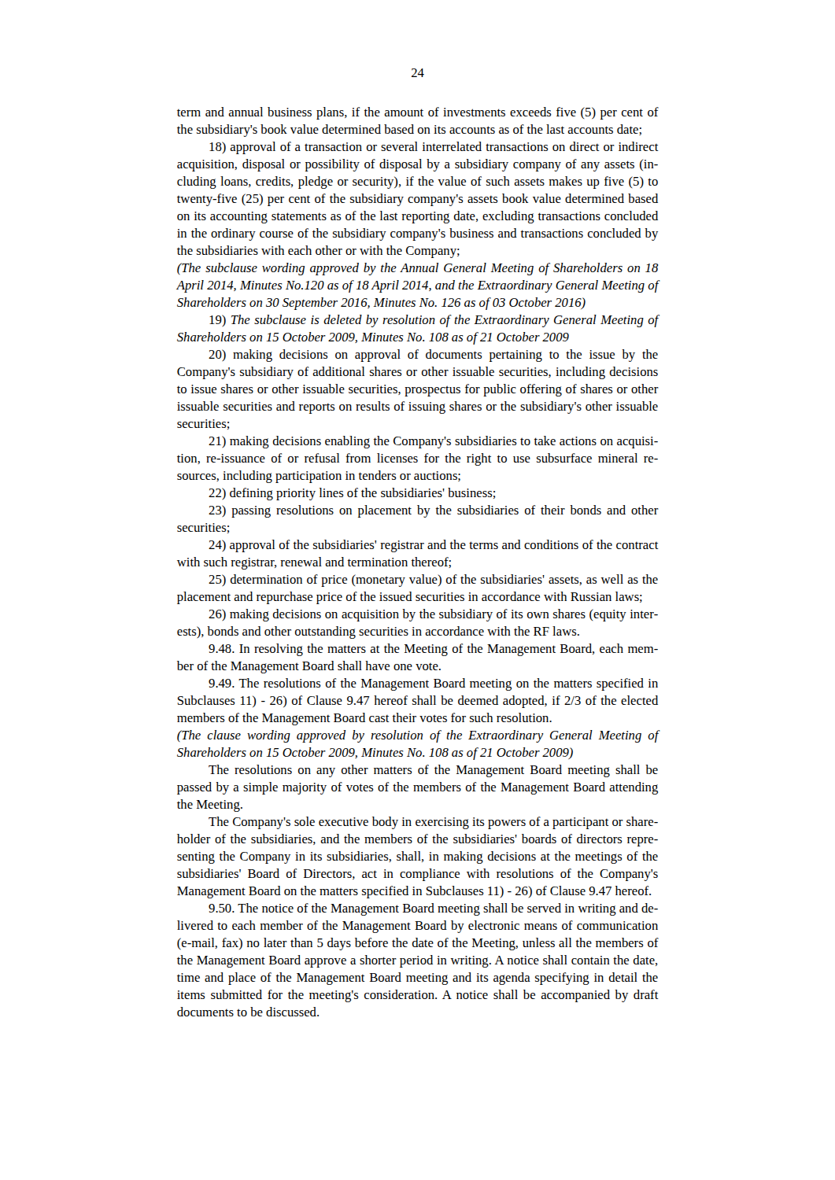24
term and annual business plans, if the amount of investments exceeds five (5) per cent of the subsidiary's book value determined based on its accounts as of the last accounts date;
18) approval of a transaction or several interrelated transactions on direct or indirect acquisition, disposal or possibility of disposal by a subsidiary company of any assets (including loans, credits, pledge or security), if the value of such assets makes up five (5) to twenty-five (25) per cent of the subsidiary company's assets book value determined based on its accounting statements as of the last reporting date, excluding transactions concluded in the ordinary course of the subsidiary company's business and transactions concluded by the subsidiaries with each other or with the Company;
(The subclause wording approved by the Annual General Meeting of Shareholders on 18 April 2014, Minutes No.120 as of 18 April 2014, and the Extraordinary General Meeting of Shareholders on 30 September 2016, Minutes No. 126 as of 03 October 2016)
19) The subclause is deleted by resolution of the Extraordinary General Meeting of Shareholders on 15 October 2009, Minutes No. 108 as of 21 October 2009
20) making decisions on approval of documents pertaining to the issue by the Company's subsidiary of additional shares or other issuable securities, including decisions to issue shares or other issuable securities, prospectus for public offering of shares or other issuable securities and reports on results of issuing shares or the subsidiary's other issuable securities;
21) making decisions enabling the Company's subsidiaries to take actions on acquisition, re-issuance of or refusal from licenses for the right to use subsurface mineral resources, including participation in tenders or auctions;
22) defining priority lines of the subsidiaries' business;
23) passing resolutions on placement by the subsidiaries of their bonds and other securities;
24) approval of the subsidiaries' registrar and the terms and conditions of the contract with such registrar, renewal and termination thereof;
25) determination of price (monetary value) of the subsidiaries' assets, as well as the placement and repurchase price of the issued securities in accordance with Russian laws;
26) making decisions on acquisition by the subsidiary of its own shares (equity interests), bonds and other outstanding securities in accordance with the RF laws.
9.48. In resolving the matters at the Meeting of the Management Board, each member of the Management Board shall have one vote.
9.49. The resolutions of the Management Board meeting on the matters specified in Subclauses 11) - 26) of Clause 9.47 hereof shall be deemed adopted, if 2/3 of the elected members of the Management Board cast their votes for such resolution.
(The clause wording approved by resolution of the Extraordinary General Meeting of Shareholders on 15 October 2009, Minutes No. 108 as of 21 October 2009)
The resolutions on any other matters of the Management Board meeting shall be passed by a simple majority of votes of the members of the Management Board attending the Meeting.
The Company's sole executive body in exercising its powers of a participant or shareholder of the subsidiaries, and the members of the subsidiaries' boards of directors representing the Company in its subsidiaries, shall, in making decisions at the meetings of the subsidiaries' Board of Directors, act in compliance with resolutions of the Company's Management Board on the matters specified in Subclauses 11) - 26) of Clause 9.47 hereof.
9.50. The notice of the Management Board meeting shall be served in writing and delivered to each member of the Management Board by electronic means of communication (e-mail, fax) no later than 5 days before the date of the Meeting, unless all the members of the Management Board approve a shorter period in writing. A notice shall contain the date, time and place of the Management Board meeting and its agenda specifying in detail the items submitted for the meeting's consideration. A notice shall be accompanied by draft documents to be discussed.